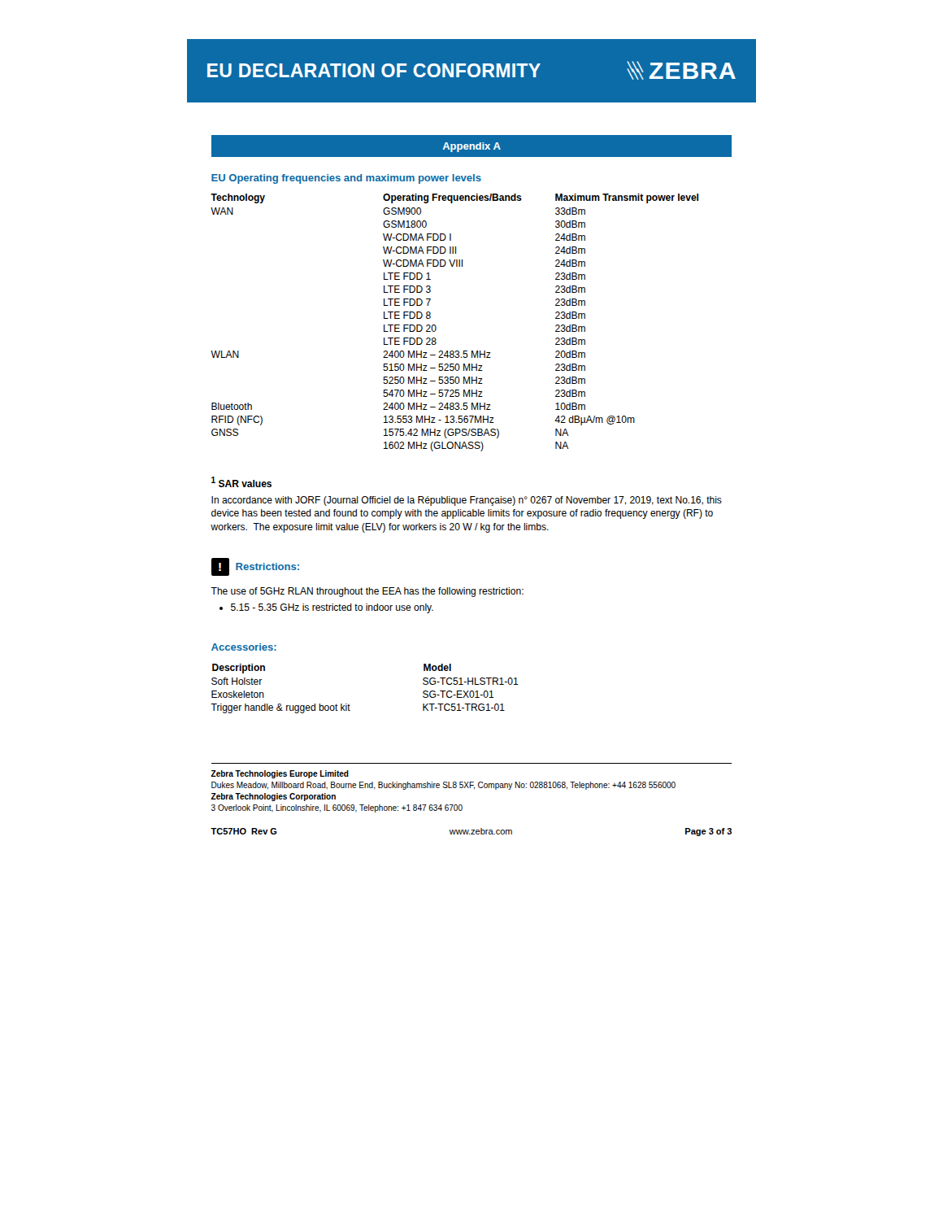EU DECLARATION OF CONFORMITY
╲╲╲
╲╲╲ ZEBRA
Appendix A
EU Operating frequencies and maximum power levels
| Technology | Operating Frequencies/Bands | Maximum Transmit power level |
| --- | --- | --- |
| WAN | GSM900 | 33dBm |
| | GSM1800 | 30dBm |
| | W-CDMA FDD I | 24dBm |
| | W-CDMA FDD III | 24dBm |
| | W-CDMA FDD VIII | 24dBm |
| | LTE FDD 1 | 23dBm |
| | LTE FDD 3 | 23dBm |
| | LTE FDD 7 | 23dBm |
| | LTE FDD 8 | 23dBm |
| | LTE FDD 20 | 23dBm |
| | LTE FDD 28 | 23dBm |
| WLAN | 2400 MHz – 2483.5 MHz | 20dBm |
| | 5150 MHz – 5250 MHz | 23dBm |
| | 5250 MHz – 5350 MHz | 23dBm |
| | 5470 MHz – 5725 MHz | 23dBm |
| Bluetooth | 2400 MHz – 2483.5 MHz | 10dBm |
| RFID (NFC) | 13.553 MHz - 13.567MHz | 42 dBµA/m @10m |
| GNSS | 1575.42 MHz (GPS/SBAS) | NA |
| | 1602 MHz (GLONASS) | NA |
1 SAR values
In accordance with JORF (Journal Officiel de la République Française) n° 0267 of November 17, 2019, text No.16, this device has been tested and found to comply with the applicable limits for exposure of radio frequency energy (RF) to workers. The exposure limit value (ELV) for workers is 20 W / kg for the limbs.
!
Restrictions:
The use of 5GHz RLAN throughout the EEA has the following restriction:
5.15 - 5.35 GHz is restricted to indoor use only.
Accessories:
| Description | Model |
| --- | --- |
| Soft Holster | SG-TC51-HLSTR1-01 |
| Exoskeleton | SG-TC-EX01-01 |
| Trigger handle & rugged boot kit | KT-TC51-TRG1-01 |
Zebra Technologies Europe Limited
Dukes Meadow, Millboard Road, Bourne End, Buckinghamshire SL8 5XF, Company No: 02881068, Telephone: +44 1628 556000
Zebra Technologies Corporation
3 Overlook Point, Lincolnshire, IL 60069, Telephone: +1 847 634 6700
TC57HO Rev G www.zebra.com Page 3 of 3